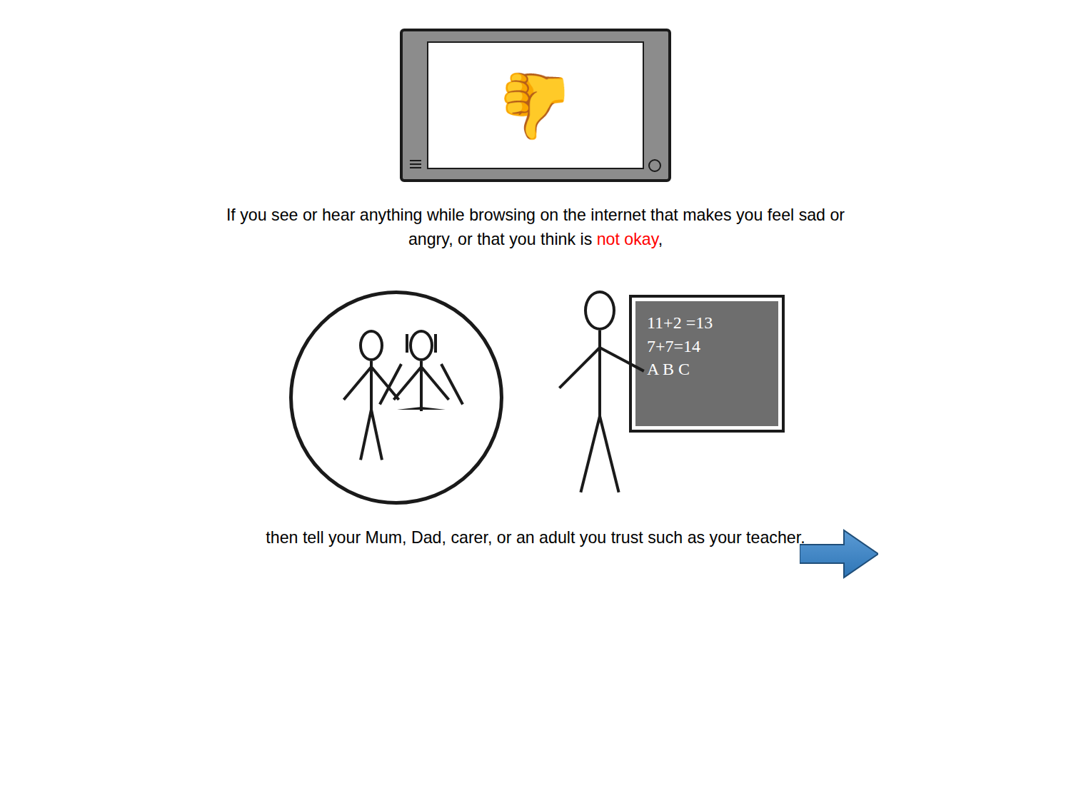👎
If you see or hear anything while browsing on the internet that makes you feel sad or angry, or that you think is not okay,
11+2 =13
7+7=14
A B C
then tell your Mum, Dad, carer, or an adult you trust such as your teacher.